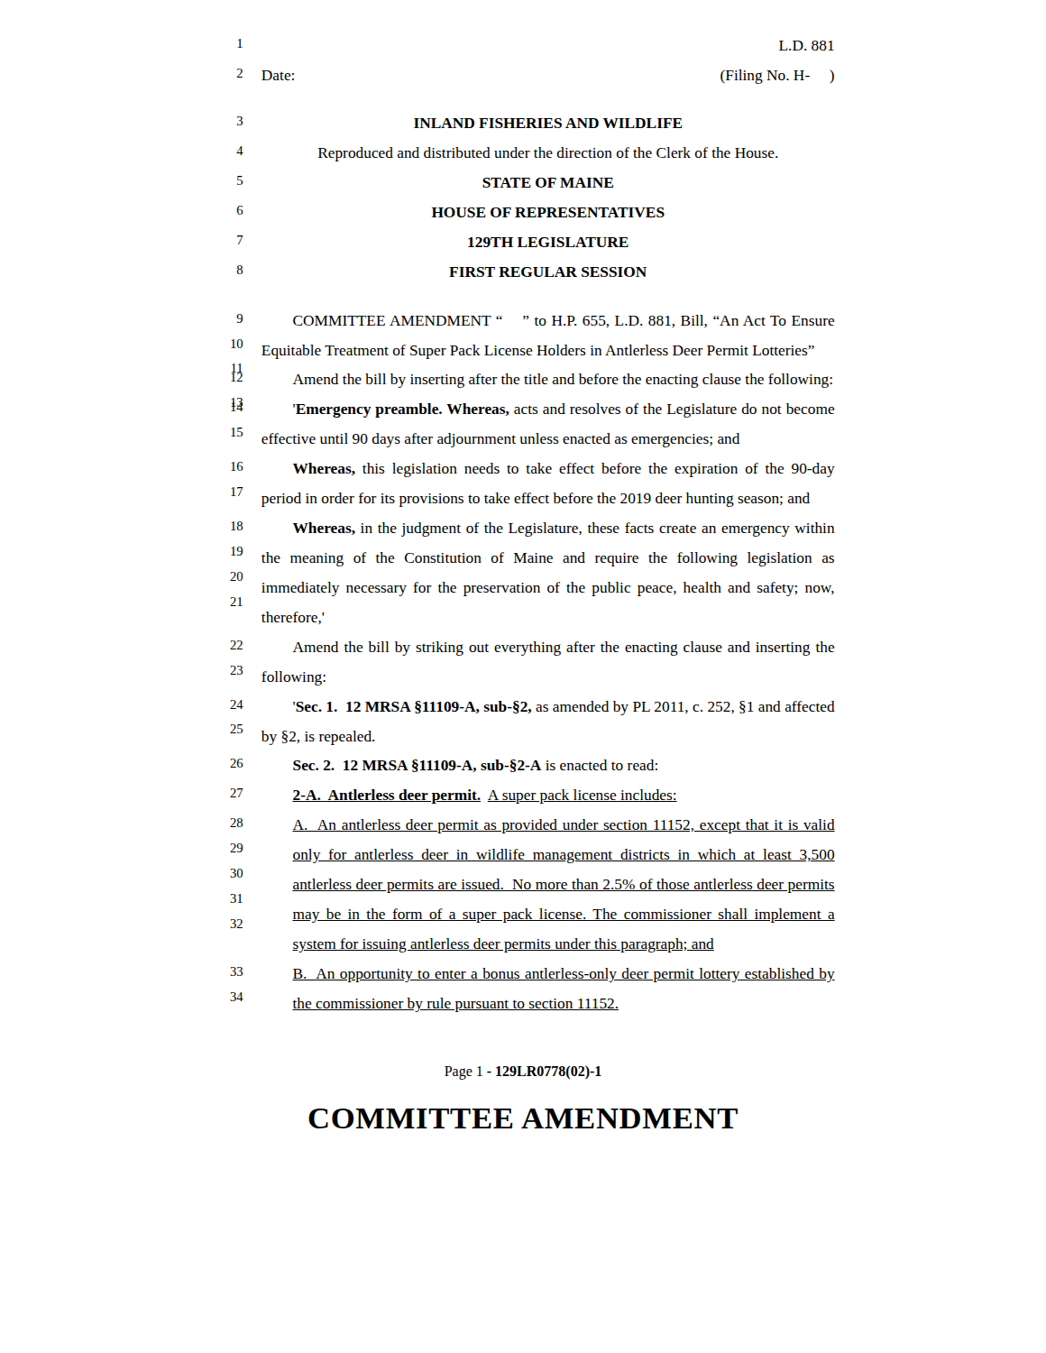1
L.D. 881
2
Date:(Filing No. H- )
3
INLAND FISHERIES AND WILDLIFE
4
Reproduced and distributed under the direction of the Clerk of the House.
5
STATE OF MAINE
6
HOUSE OF REPRESENTATIVES
7
129TH LEGISLATURE
8
FIRST REGULAR SESSION
91011
COMMITTEE AMENDMENT “ ” to H.P. 655, L.D. 881, Bill, “An Act To Ensure Equitable Treatment of Super Pack License Holders in Antlerless Deer Permit Lotteries”
1213
Amend the bill by inserting after the title and before the enacting clause the following:
1415
'Emergency preamble. Whereas, acts and resolves of the Legislature do not become effective until 90 days after adjournment unless enacted as emergencies; and
1617
Whereas, this legislation needs to take effect before the expiration of the 90-day period in order for its provisions to take effect before the 2019 deer hunting season; and
18192021
Whereas, in the judgment of the Legislature, these facts create an emergency within the meaning of the Constitution of Maine and require the following legislation as immediately necessary for the preservation of the public peace, health and safety; now, therefore,'
2223
Amend the bill by striking out everything after the enacting clause and inserting the following:
2425
'Sec. 1. 12 MRSA §11109-A, sub-§2, as amended by PL 2011, c. 252, §1 and affected by §2, is repealed.
26
Sec. 2. 12 MRSA §11109-A, sub-§2-A is enacted to read:
27
2-A. Antlerless deer permit. A super pack license includes:
2829303132
A. An antlerless deer permit as provided under section 11152, except that it is valid only for antlerless deer in wildlife management districts in which at least 3,500 antlerless deer permits are issued. No more than 2.5% of those antlerless deer permits may be in the form of a super pack license. The commissioner shall implement a system for issuing antlerless deer permits under this paragraph; and
3334
B. An opportunity to enter a bonus antlerless-only deer permit lottery established by the commissioner by rule pursuant to section 11152.
Page 1 - 129LR0778(02)-1
COMMITTEE AMENDMENT